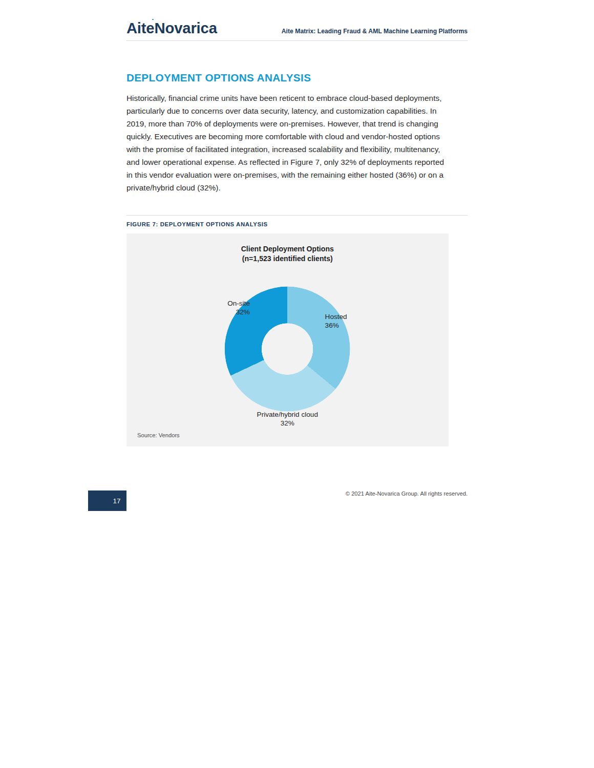Aite Novarica
Aite Matrix: Leading Fraud & AML Machine Learning Platforms
Deployment Options Analysis
Historically, financial crime units have been reticent to embrace cloud-based deployments, particularly due to concerns over data security, latency, and customization capabilities. In 2019, more than 70% of deployments were on-premises. However, that trend is changing quickly. Executives are becoming more comfortable with cloud and vendor-hosted options with the promise of facilitated integration, increased scalability and flexibility, multitenancy, and lower operational expense. As reflected in Figure 7, only 32% of deployments reported in this vendor evaluation were on-premises, with the remaining either hosted (36%) or on a private/hybrid cloud (32%).
Figure 7: Deployment Options Analysis
Client Deployment Options
(n=1,523 identified clients)
Hosted
36%
On-site
32%
Private/hybrid cloud
32%
Source: Vendors
17
© 2021 Aite-Novarica Group. All rights reserved.